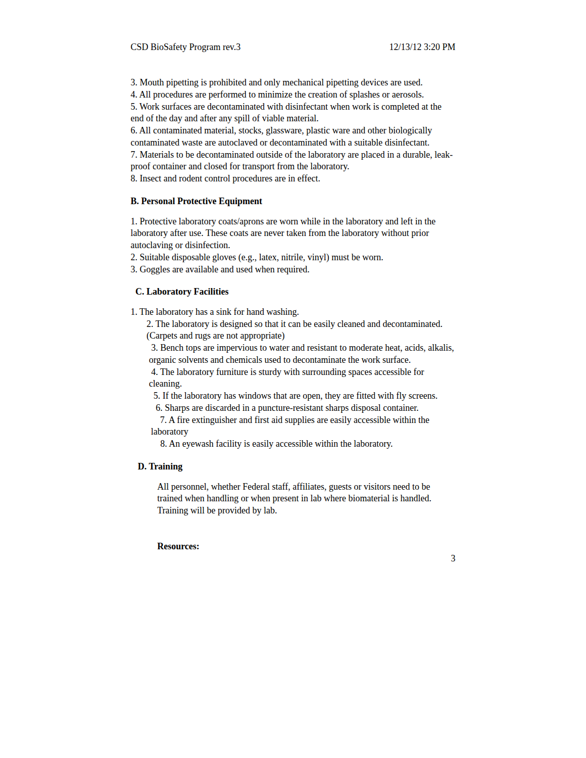CSD BioSafety Program rev.3
12/13/12 3:20 PM
3. Mouth pipetting is prohibited and only mechanical pipetting devices are used.
4. All procedures are performed to minimize the creation of splashes or aerosols.
5. Work surfaces are decontaminated with disinfectant when work is completed at the end of the day and after any spill of viable material.
6. All contaminated material, stocks, glassware, plastic ware and other biologically contaminated waste are autoclaved or decontaminated with a suitable disinfectant.
7. Materials to be decontaminated outside of the laboratory are placed in a durable, leak-proof container and closed for transport from the laboratory.
8. Insect and rodent control procedures are in effect.
B. Personal Protective Equipment
1. Protective laboratory coats/aprons are worn while in the laboratory and left in the laboratory after use. These coats are never taken from the laboratory without prior autoclaving or disinfection.
2. Suitable disposable gloves (e.g., latex, nitrile, vinyl) must be worn.
3. Goggles are available and used when required.
C. Laboratory Facilities
1. The laboratory has a sink for hand washing.
2. The laboratory is designed so that it can be easily cleaned and decontaminated. (Carpets and rugs are not appropriate)
3. Bench tops are impervious to water and resistant to moderate heat, acids, alkalis, organic solvents and chemicals used to decontaminate the work surface.
4. The laboratory furniture is sturdy with surrounding spaces accessible for cleaning.
5. If the laboratory has windows that are open, they are fitted with fly screens.
6. Sharps are discarded in a puncture-resistant sharps disposal container.
7. A fire extinguisher and first aid supplies are easily accessible within the laboratory
8. An eyewash facility is easily accessible within the laboratory.
D. Training
All personnel, whether Federal staff, affiliates, guests or visitors need to be trained when handling or when present in lab where biomaterial is handled. Training will be provided by lab.
Resources:
3